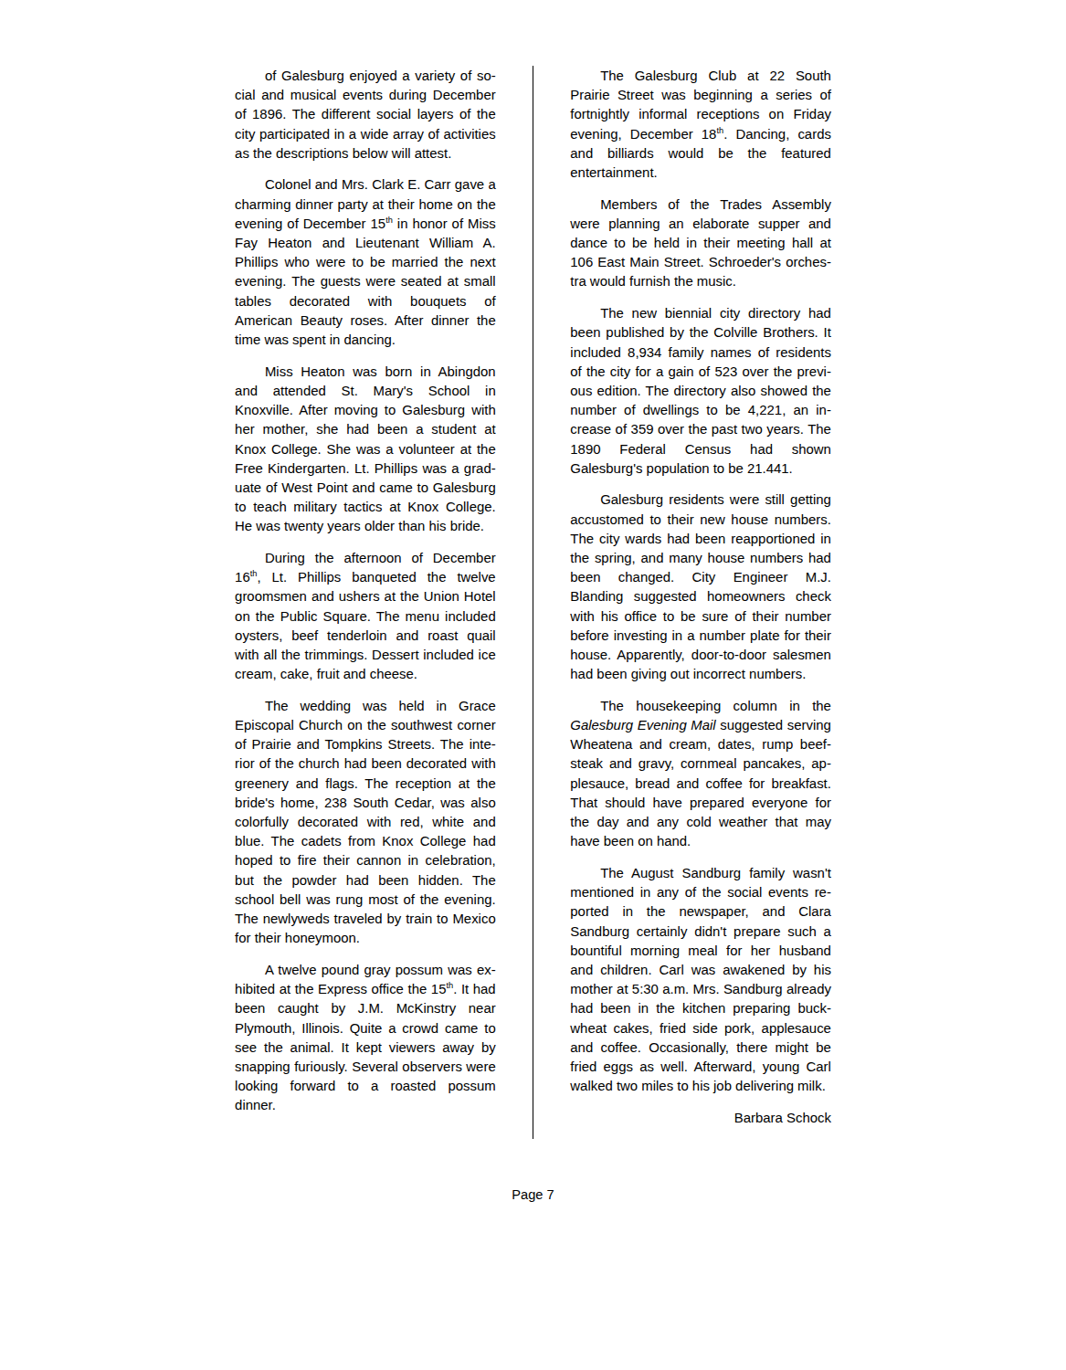of Galesburg enjoyed a variety of social and musical events during December of 1896. The different social layers of the city participated in a wide array of activities as the descriptions below will attest.
Colonel and Mrs. Clark E. Carr gave a charming dinner party at their home on the evening of December 15th in honor of Miss Fay Heaton and Lieutenant William A. Phillips who were to be married the next evening. The guests were seated at small tables decorated with bouquets of American Beauty roses. After dinner the time was spent in dancing.
Miss Heaton was born in Abingdon and attended St. Mary's School in Knoxville. After moving to Galesburg with her mother, she had been a student at Knox College. She was a volunteer at the Free Kindergarten. Lt. Phillips was a graduate of West Point and came to Galesburg to teach military tactics at Knox College. He was twenty years older than his bride.
During the afternoon of December 16th, Lt. Phillips banqueted the twelve groomsmen and ushers at the Union Hotel on the Public Square. The menu included oysters, beef tenderloin and roast quail with all the trimmings. Dessert included ice cream, cake, fruit and cheese.
The wedding was held in Grace Episcopal Church on the southwest corner of Prairie and Tompkins Streets. The interior of the church had been decorated with greenery and flags. The reception at the bride's home, 238 South Cedar, was also colorfully decorated with red, white and blue. The cadets from Knox College had hoped to fire their cannon in celebration, but the powder had been hidden. The school bell was rung most of the evening. The newlyweds traveled by train to Mexico for their honeymoon.
A twelve pound gray possum was exhibited at the Express office the 15th. It had been caught by J.M. McKinstry near Plymouth, Illinois. Quite a crowd came to see the animal. It kept viewers away by snapping furiously. Several observers were looking forward to a roasted possum dinner.
The Galesburg Club at 22 South Prairie Street was beginning a series of fortnightly informal receptions on Friday evening, December 18th. Dancing, cards and billiards would be the featured entertainment.
Members of the Trades Assembly were planning an elaborate supper and dance to be held in their meeting hall at 106 East Main Street. Schroeder's orchestra would furnish the music.
The new biennial city directory had been published by the Colville Brothers. It included 8,934 family names of residents of the city for a gain of 523 over the previous edition. The directory also showed the number of dwellings to be 4,221, an increase of 359 over the past two years. The 1890 Federal Census had shown Galesburg's population to be 21.441.
Galesburg residents were still getting accustomed to their new house numbers. The city wards had been reapportioned in the spring, and many house numbers had been changed. City Engineer M.J. Blanding suggested homeowners check with his office to be sure of their number before investing in a number plate for their house. Apparently, door-to-door salesmen had been giving out incorrect numbers.
The housekeeping column in the Galesburg Evening Mail suggested serving Wheatena and cream, dates, rump beefsteak and gravy, cornmeal pancakes, applesauce, bread and coffee for breakfast. That should have prepared everyone for the day and any cold weather that may have been on hand.
The August Sandburg family wasn't mentioned in any of the social events reported in the newspaper, and Clara Sandburg certainly didn't prepare such a bountiful morning meal for her husband and children. Carl was awakened by his mother at 5:30 a.m. Mrs. Sandburg already had been in the kitchen preparing buckwheat cakes, fried side pork, applesauce and coffee. Occasionally, there might be fried eggs as well. Afterward, young Carl walked two miles to his job delivering milk.
Barbara Schock
Page 7